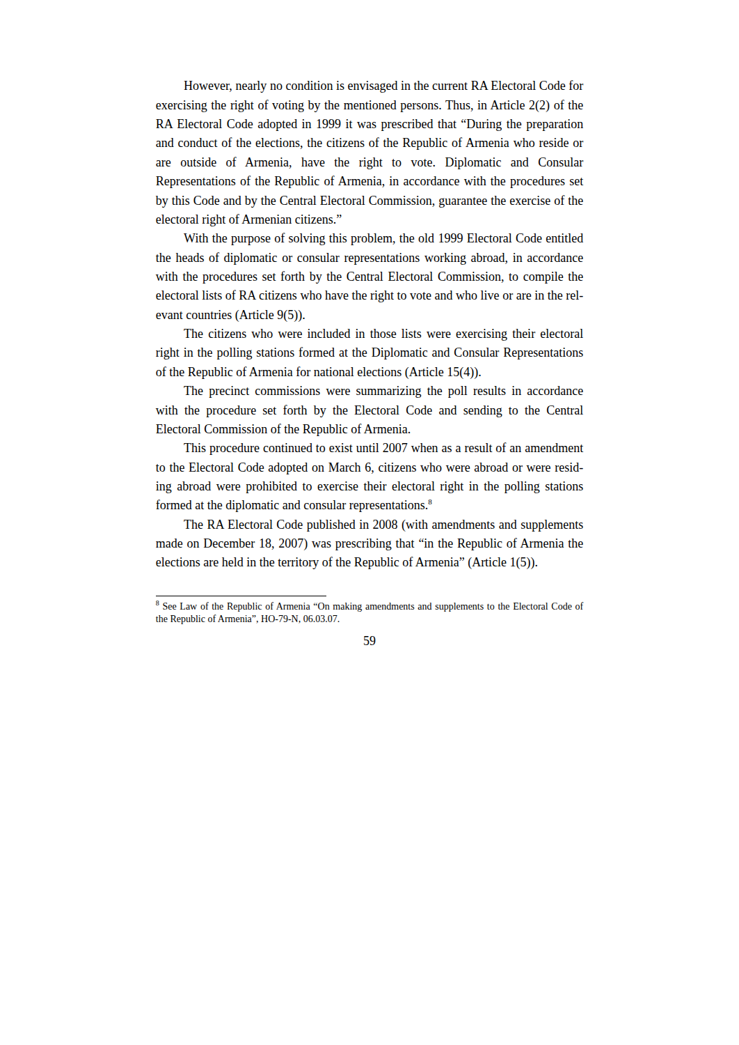However, nearly no condition is envisaged in the current RA Electoral Code for exercising the right of voting by the mentioned persons. Thus, in Article 2(2) of the RA Electoral Code adopted in 1999 it was prescribed that “During the preparation and conduct of the elections, the citizens of the Republic of Armenia who reside or are outside of Armenia, have the right to vote. Diplomatic and Consular Representations of the Republic of Armenia, in accordance with the procedures set by this Code and by the Central Electoral Commission, guarantee the exercise of the electoral right of Armenian citizens.”
With the purpose of solving this problem, the old 1999 Electoral Code entitled the heads of diplomatic or consular representations working abroad, in accordance with the procedures set forth by the Central Electoral Commission, to compile the electoral lists of RA citizens who have the right to vote and who live or are in the relevant countries (Article 9(5)).
The citizens who were included in those lists were exercising their electoral right in the polling stations formed at the Diplomatic and Consular Representations of the Republic of Armenia for national elections (Article 15(4)).
The precinct commissions were summarizing the poll results in accordance with the procedure set forth by the Electoral Code and sending to the Central Electoral Commission of the Republic of Armenia.
This procedure continued to exist until 2007 when as a result of an amendment to the Electoral Code adopted on March 6, citizens who were abroad or were residing abroad were prohibited to exercise their electoral right in the polling stations formed at the diplomatic and consular representations.8
The RA Electoral Code published in 2008 (with amendments and supplements made on December 18, 2007) was prescribing that “in the Republic of Armenia the elections are held in the territory of the Republic of Armenia” (Article 1(5)).
8 See Law of the Republic of Armenia “On making amendments and supplements to the Electoral Code of the Republic of Armenia”, HO-79-N, 06.03.07.
59